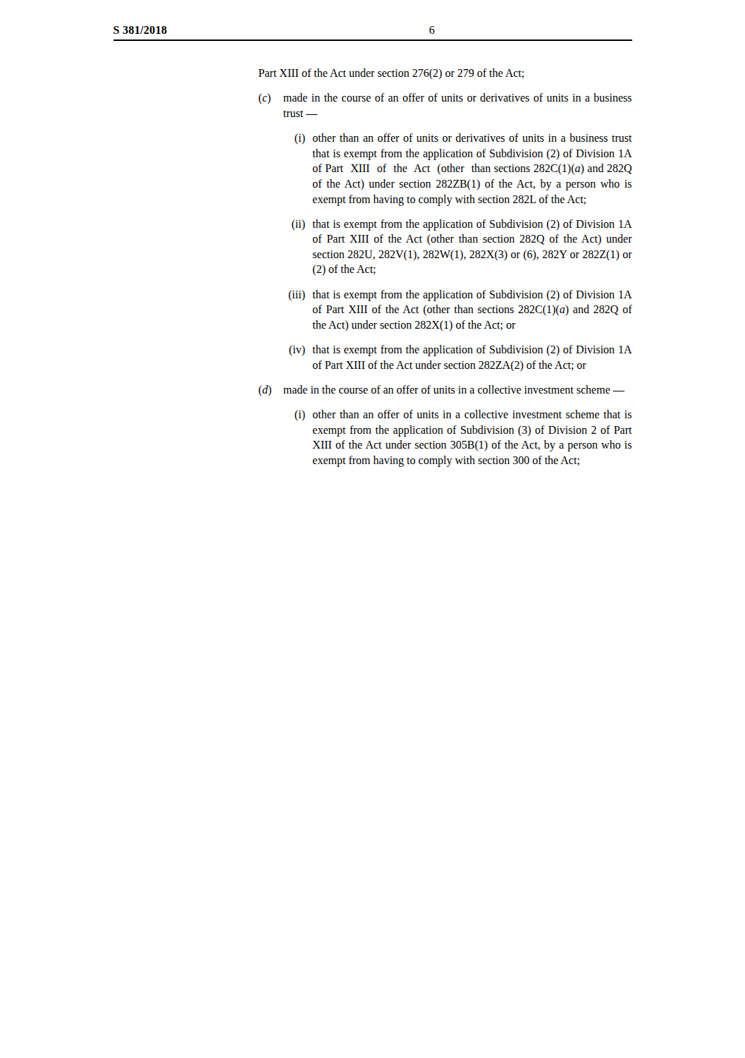S 381/2018 6
Part XIII of the Act under section 276(2) or 279 of the Act;
(c) made in the course of an offer of units or derivatives of units in a business trust —
(i) other than an offer of units or derivatives of units in a business trust that is exempt from the application of Subdivision (2) of Division 1A of Part XIII of the Act (other than sections 282C(1)(a) and 282Q of the Act) under section 282ZB(1) of the Act, by a person who is exempt from having to comply with section 282L of the Act;
(ii) that is exempt from the application of Subdivision (2) of Division 1A of Part XIII of the Act (other than section 282Q of the Act) under section 282U, 282V(1), 282W(1), 282X(3) or (6), 282Y or 282Z(1) or (2) of the Act;
(iii) that is exempt from the application of Subdivision (2) of Division 1A of Part XIII of the Act (other than sections 282C(1)(a) and 282Q of the Act) under section 282X(1) of the Act; or
(iv) that is exempt from the application of Subdivision (2) of Division 1A of Part XIII of the Act under section 282ZA(2) of the Act; or
(d) made in the course of an offer of units in a collective investment scheme —
(i) other than an offer of units in a collective investment scheme that is exempt from the application of Subdivision (3) of Division 2 of Part XIII of the Act under section 305B(1) of the Act, by a person who is exempt from having to comply with section 300 of the Act;